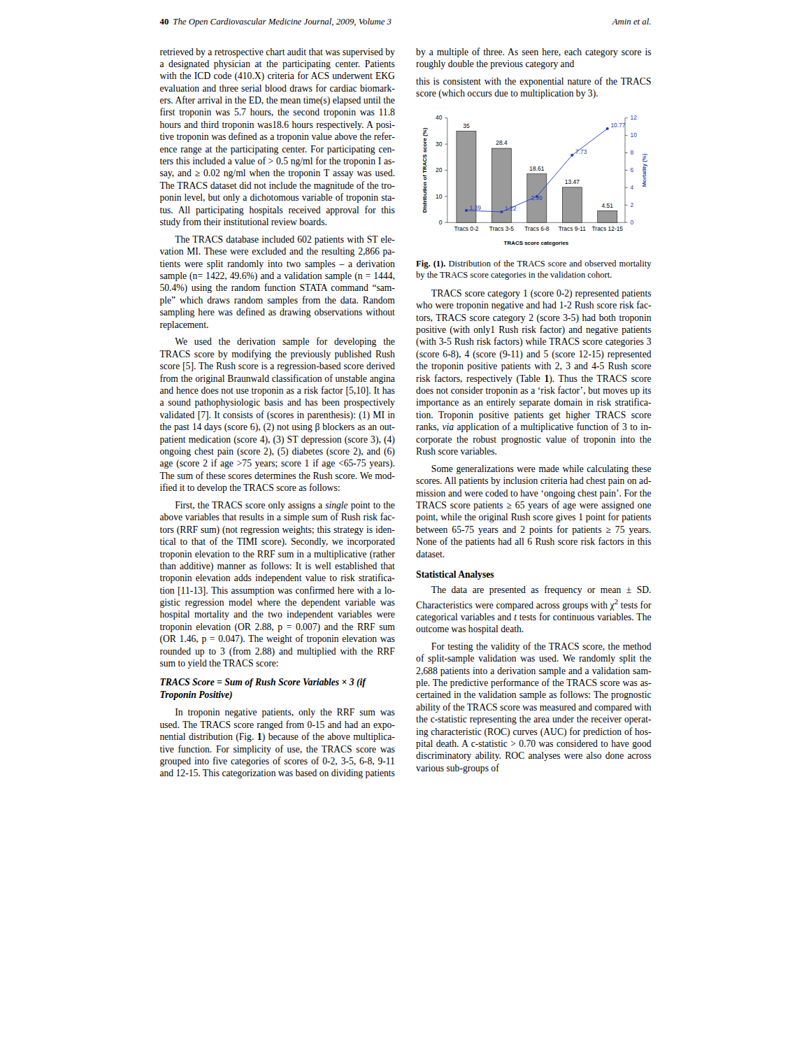40 The Open Cardiovascular Medicine Journal, 2009, Volume 3
Amin et al.
retrieved by a retrospective chart audit that was supervised by a designated physician at the participating center. Patients with the ICD code (410.X) criteria for ACS underwent EKG evaluation and three serial blood draws for cardiac biomarkers. After arrival in the ED, the mean time(s) elapsed until the first troponin was 5.7 hours, the second troponin was 11.8 hours and third troponin was18.6 hours respectively. A positive troponin was defined as a troponin value above the reference range at the participating center. For participating centers this included a value of > 0.5 ng/ml for the troponin I assay, and ≥ 0.02 ng/ml when the troponin T assay was used. The TRACS dataset did not include the magnitude of the troponin level, but only a dichotomous variable of troponin status. All participating hospitals received approval for this study from their institutional review boards.
The TRACS database included 602 patients with ST elevation MI. These were excluded and the resulting 2,866 patients were split randomly into two samples – a derivation sample (n= 1422, 49.6%) and a validation sample (n = 1444, 50.4%) using the random function STATA command “sample” which draws random samples from the data. Random sampling here was defined as drawing observations without replacement.
We used the derivation sample for developing the TRACS score by modifying the previously published Rush score [5]. The Rush score is a regression-based score derived from the original Braunwald classification of unstable angina and hence does not use troponin as a risk factor [5,10]. It has a sound pathophysiologic basis and has been prospectively validated [7]. It consists of (scores in parenthesis): (1) MI in the past 14 days (score 6), (2) not using β blockers as an outpatient medication (score 4), (3) ST depression (score 3), (4) ongoing chest pain (score 2), (5) diabetes (score 2), and (6) age (score 2 if age >75 years; score 1 if age <65-75 years). The sum of these scores determines the Rush score. We modified it to develop the TRACS score as follows:
First, the TRACS score only assigns a single point to the above variables that results in a simple sum of Rush risk factors (RRF sum) (not regression weights; this strategy is identical to that of the TIMI score). Secondly, we incorporated troponin elevation to the RRF sum in a multiplicative (rather than additive) manner as follows: It is well established that troponin elevation adds independent value to risk stratification [11-13]. This assumption was confirmed here with a logistic regression model where the dependent variable was hospital mortality and the two independent variables were troponin elevation (OR 2.88, p = 0.007) and the RRF sum (OR 1.46, p = 0.047). The weight of troponin elevation was rounded up to 3 (from 2.88) and multiplied with the RRF sum to yield the TRACS score:
TRACS Score = Sum of Rush Score Variables × 3 (if Troponin Positive)
In troponin negative patients, only the RRF sum was used. The TRACS score ranged from 0-15 and had an exponential distribution (Fig. 1) because of the above multiplicative function. For simplicity of use, the TRACS score was grouped into five categories of scores of 0-2, 3-5, 6-8, 9-11 and 12-15. This categorization was based on dividing patients by a multiple of three. As seen here, each category score is roughly double the previous category and
this is consistent with the exponential nature of the TRACS score (which occurs due to multiplication by 3).
40 30 20 10 0 12 10 8 6 4 2 0 Distribution of TRACS score (%) Mortality (%) TRACS score categories 35 28.4 18.61 13.47 4.51 1.39 1.22 2.99 7.73 10.77 Tracs 0-2 Tracs 3-5 Tracs 6-8 Tracs 9-11 Tracs 12-15
Fig. (1). Distribution of the TRACS score and observed mortality by the TRACS score categories in the validation cohort.
TRACS score category 1 (score 0-2) represented patients who were troponin negative and had 1-2 Rush score risk factors, TRACS score category 2 (score 3-5) had both troponin positive (with only1 Rush risk factor) and negative patients (with 3-5 Rush risk factors) while TRACS score categories 3 (score 6-8), 4 (score (9-11) and 5 (score 12-15) represented the troponin positive patients with 2, 3 and 4-5 Rush score risk factors, respectively (Table 1). Thus the TRACS score does not consider troponin as a ‘risk factor’, but moves up its importance as an entirely separate domain in risk stratification. Troponin positive patients get higher TRACS score ranks, via application of a multiplicative function of 3 to incorporate the robust prognostic value of troponin into the Rush score variables.
Some generalizations were made while calculating these scores. All patients by inclusion criteria had chest pain on admission and were coded to have ‘ongoing chest pain’. For the TRACS score patients ≥ 65 years of age were assigned one point, while the original Rush score gives 1 point for patients between 65-75 years and 2 points for patients ≥ 75 years. None of the patients had all 6 Rush score risk factors in this dataset.
Statistical Analyses
The data are presented as frequency or mean ± SD. Characteristics were compared across groups with χ2 tests for categorical variables and t tests for continuous variables. The outcome was hospital death.
For testing the validity of the TRACS score, the method of split-sample validation was used. We randomly split the 2,688 patients into a derivation sample and a validation sample. The predictive performance of the TRACS score was ascertained in the validation sample as follows: The prognostic ability of the TRACS score was measured and compared with the c-statistic representing the area under the receiver operating characteristic (ROC) curves (AUC) for prediction of hospital death. A c-statistic > 0.70 was considered to have good discriminatory ability. ROC analyses were also done across various sub-groups of